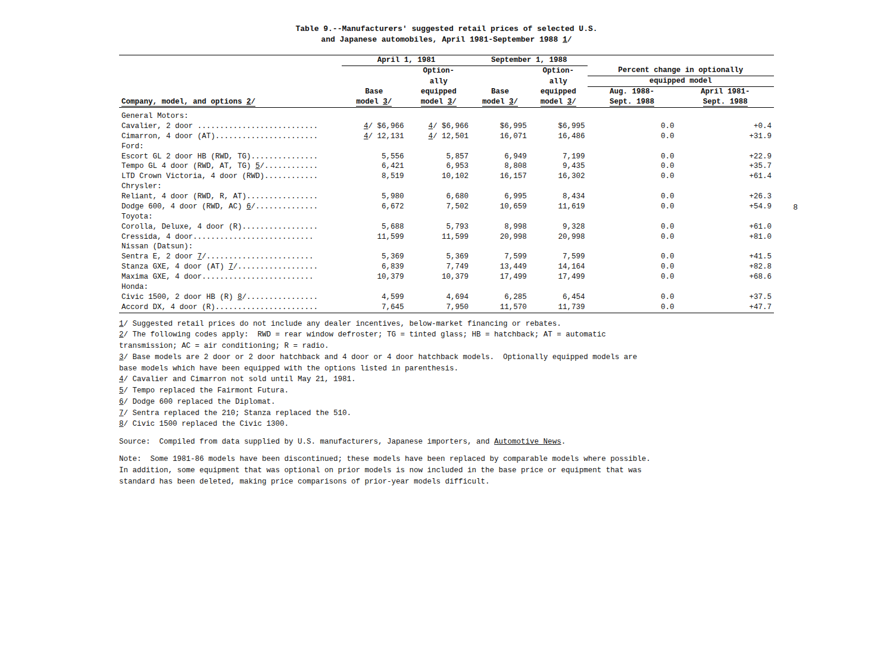8
Table 9.--Manufacturers' suggested retail prices of selected U.S.
and Japanese automobiles, April 1981-September 1988 1/
| | April 1, 1981 | September 1, 1988 | |
| --- | --- | --- | --- |
| | Option- | | Option- | Percent change in optionally |
| | ally | | ally | equipped model |
| Base | equipped | Base | equipped | Aug. 1988- | April 1981- |
| Company, model, and options 2 / | model 3 / | model 3 / | model 3 / | model 3 / | Sept. 1988 | Sept. 1988 |
| General Motors: | | | | | | |
| Cavalier, 2 door ........................... | 4 / $6,966 | 4 / $6,966 | $6,995 | $6,995 | 0.0 | +0.4 |
| Cimarron, 4 door (AT) ....................... | 4 / 12,131 | 4 / 12,501 | 16,071 | 16,486 | 0.0 | +31.9 |
| Ford: | | | | | | |
| Escort GL 2 door HB (RWD, TG) ............... | 5,556 | 5,857 | 6,949 | 7,199 | 0.0 | +22.9 |
| Tempo GL 4 door (RWD, AT, TG) 5 / ............ | 6,421 | 6,953 | 8,808 | 9,435 | 0.0 | +35.7 |
| LTD Crown Victoria, 4 door (RWD) ............ | 8,519 | 10,102 | 16,157 | 16,302 | 0.0 | +61.4 |
| Chrysler: | | | | | | |
| Reliant, 4 door (RWD, R, AT) ................ | 5,980 | 6,680 | 6,995 | 8,434 | 0.0 | +26.3 |
| Dodge 600, 4 door (RWD, AC) 6 / .............. | 6,672 | 7,502 | 10,659 | 11,619 | 0.0 | +54.9 |
| Toyota: | | | | | | |
| Corolla, Deluxe, 4 door (R) ................. | 5,688 | 5,793 | 8,998 | 9,328 | 0.0 | +61.0 |
| Cressida, 4 door ........................... | 11,599 | 11,599 | 20,998 | 20,998 | 0.0 | +81.0 |
| Nissan (Datsun): | | | | | | |
| Sentra E, 2 door 7 / ........................ | 5,369 | 5,369 | 7,599 | 7,599 | 0.0 | +41.5 |
| Stanza GXE, 4 door (AT) 7 / .................. | 6,839 | 7,749 | 13,449 | 14,164 | 0.0 | +82.8 |
| Maxima GXE, 4 door ......................... | 10,379 | 10,379 | 17,499 | 17,499 | 0.0 | +68.6 |
| Honda: | | | | | | |
| Civic 1500, 2 door HB (R) 8 / ................ | 4,599 | 4,694 | 6,285 | 6,454 | 0.0 | +37.5 |
| Accord DX, 4 door (R) ....................... | 7,645 | 7,950 | 11,570 | 11,739 | 0.0 | +47.7 |
1/ Suggested retail prices do not include any dealer incentives, below-market financing or rebates.
2/ The following codes apply: RWD = rear window defroster; TG = tinted glass; HB = hatchback; AT = automatic
transmission; AC = air conditioning; R = radio.
3/ Base models are 2 door or 2 door hatchback and 4 door or 4 door hatchback models. Optionally equipped models are
base models which have been equipped with the options listed in parenthesis.
4/ Cavalier and Cimarron not sold until May 21, 1981.
5/ Tempo replaced the Fairmont Futura.
6/ Dodge 600 replaced the Diplomat.
7/ Sentra replaced the 210; Stanza replaced the 510.
8/ Civic 1500 replaced the Civic 1300.
Source: Compiled from data supplied by U.S. manufacturers, Japanese importers, and Automotive News.
Note: Some 1981-86 models have been discontinued; these models have been replaced by comparable models where possible.
In addition, some equipment that was optional on prior models is now included in the base price or equipment that was
standard has been deleted, making price comparisons of prior-year models difficult.